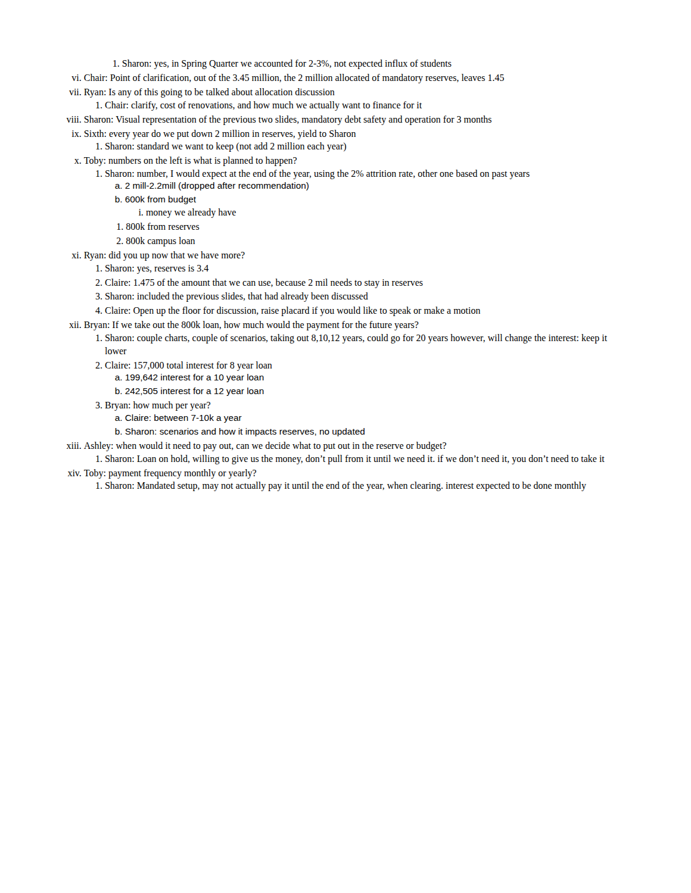Sharon: yes, in Spring Quarter we accounted for 2-3%, not expected influx of students
Chair: Point of clarification, out of the 3.45 million, the 2 million allocated of mandatory reserves, leaves 1.45
Ryan: Is any of this going to be talked about allocation discussion
Chair: clarify, cost of renovations, and how much we actually want to finance for it
Sharon: Visual representation of the previous two slides, mandatory debt safety and operation for 3 months
Sixth: every year do we put down 2 million in reserves, yield to Sharon
Sharon: standard we want to keep (not add 2 million each year)
Toby: numbers on the left is what is planned to happen?
Sharon: number, I would expect at the end of the year, using the 2% attrition rate, other one based on past years
2 mill-2.2mill (dropped after recommendation)
600k from budget
money we already have
800k from reserves
800k campus loan
Ryan: did you up now that we have more?
Sharon: yes, reserves is 3.4
Claire: 1.475 of the amount that we can use, because 2 mil needs to stay in reserves
Sharon: included the previous slides, that had already been discussed
Claire: Open up the floor for discussion, raise placard if you would like to speak or make a motion
Bryan: If we take out the 800k loan, how much would the payment for the future years?
Sharon: couple charts, couple of scenarios, taking out 8,10,12 years, could go for 20 years however, will change the interest: keep it lower
Claire: 157,000 total interest for 8 year loan
199,642 interest for a 10 year loan
242,505 interest for a 12 year loan
Bryan: how much per year?
Claire: between 7-10k a year
Sharon: scenarios and how it impacts reserves, no updated
Ashley: when would it need to pay out, can we decide what to put out in the reserve or budget?
Sharon: Loan on hold, willing to give us the money, don’t pull from it until we need it. if we don’t need it, you don’t need to take it
Toby: payment frequency monthly or yearly?
Sharon: Mandated setup, may not actually pay it until the end of the year, when clearing. interest expected to be done monthly